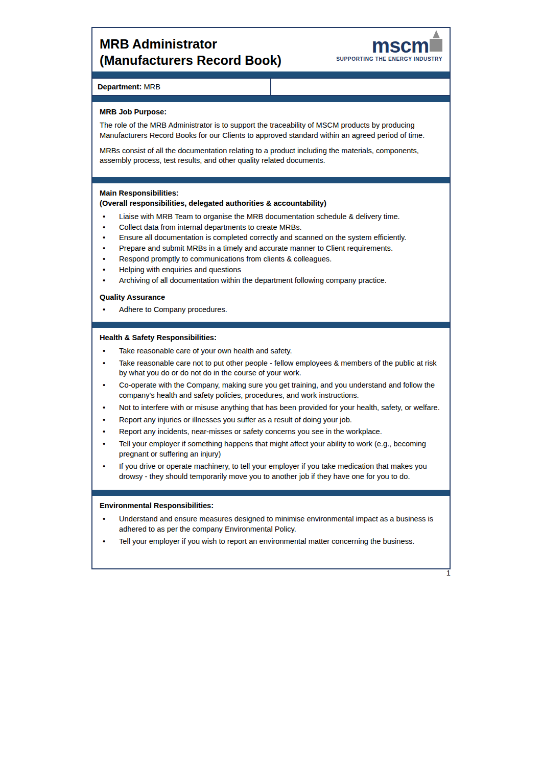MRB Administrator
(Manufacturers Record Book)
mscm
SUPPORTING THE ENERGY INDUSTRY
Department: MRB
MRB Job Purpose:
The role of the MRB Administrator is to support the traceability of MSCM products by producing Manufacturers Record Books for our Clients to approved standard within an agreed period of time.
MRBs consist of all the documentation relating to a product including the materials, components, assembly process, test results, and other quality related documents.
Main Responsibilities:
(Overall responsibilities, delegated authorities & accountability)
Liaise with MRB Team to organise the MRB documentation schedule & delivery time.
Collect data from internal departments to create MRBs.
Ensure all documentation is completed correctly and scanned on the system efficiently.
Prepare and submit MRBs in a timely and accurate manner to Client requirements.
Respond promptly to communications from clients & colleagues.
Helping with enquiries and questions
Archiving of all documentation within the department following company practice.
Quality Assurance
Adhere to Company procedures.
Health & Safety Responsibilities:
Take reasonable care of your own health and safety.
Take reasonable care not to put other people - fellow employees & members of the public at risk by what you do or do not do in the course of your work.
Co-operate with the Company, making sure you get training, and you understand and follow the company's health and safety policies, procedures, and work instructions.
Not to interfere with or misuse anything that has been provided for your health, safety, or welfare.
Report any injuries or illnesses you suffer as a result of doing your job.
Report any incidents, near-misses or safety concerns you see in the workplace.
Tell your employer if something happens that might affect your ability to work (e.g., becoming pregnant or suffering an injury)
If you drive or operate machinery, to tell your employer if you take medication that makes you drowsy - they should temporarily move you to another job if they have one for you to do.
Environmental Responsibilities:
Understand and ensure measures designed to minimise environmental impact as a business is adhered to as per the company Environmental Policy.
Tell your employer if you wish to report an environmental matter concerning the business.
1